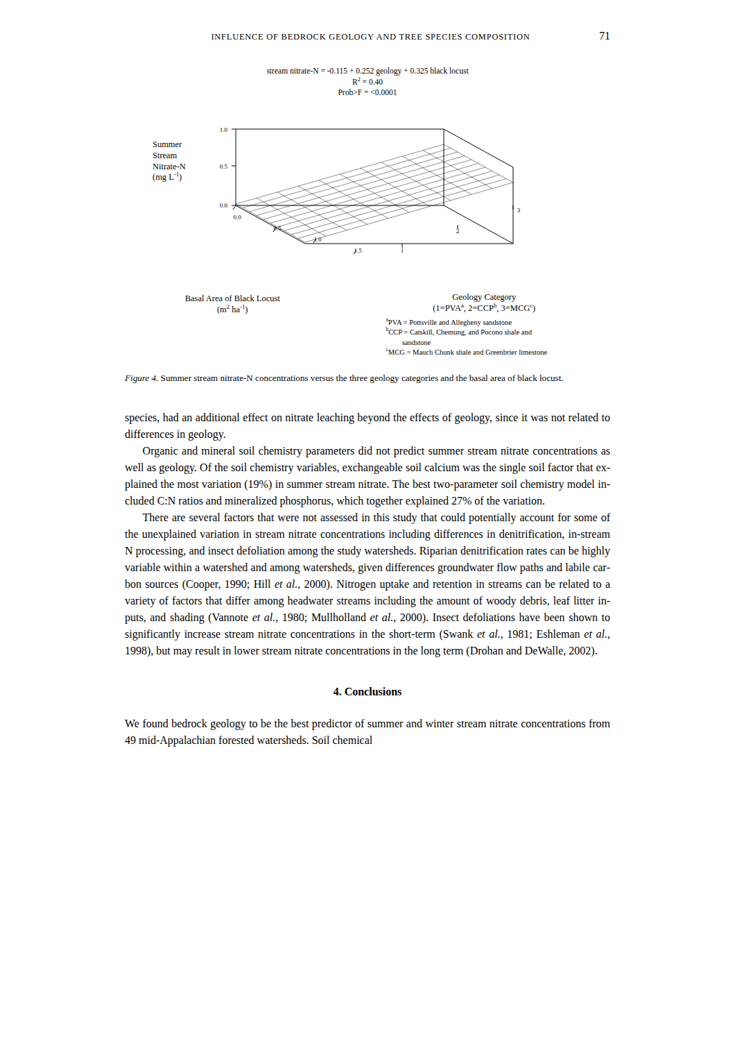Influence of Bedrock Geology and Tree Species Composition 71
stream nitrate-N = -0.115 + 0.252 geology + 0.325 black locust R2 = 0.40 Prob>F = <0.0001
Summer
Stream
Nitrate-N
(mg L-1)
Plane corners: A (back-left, low) = (120,148) B (back-right, high) = (420,62) C (front-right,high) = (520,117) D (front-left, low) = (220,203) 1.0 0.5 0.0 0.0 0.5 1.0 1.5 1 2 3
Basal Area of Black Locust
(m2 ha-1)
Geology Category
(1=PVAa, 2=CCPb, 3=MCGc)
aPVA = Pottsville and Allegheny sandstone
bCCP = Catskill, Chemung, and Pocono shale and
sandstone
cMCG = Mauch Chunk shale and Greenbrier limestone
Figure 4. Summer stream nitrate-N concentrations versus the three geology categories and the basal area of black locust.
species, had an additional effect on nitrate leaching beyond the effects of geology, since it was not related to differences in geology.
Organic and mineral soil chemistry parameters did not predict summer stream nitrate concentrations as well as geology. Of the soil chemistry variables, exchangeable soil calcium was the single soil factor that explained the most variation (19%) in summer stream nitrate. The best two-parameter soil chemistry model included C:N ratios and mineralized phosphorus, which together explained 27% of the variation.
There are several factors that were not assessed in this study that could potentially account for some of the unexplained variation in stream nitrate concentrations including differences in denitrification, in-stream N processing, and insect defoliation among the study watersheds. Riparian denitrification rates can be highly variable within a watershed and among watersheds, given differences groundwater flow paths and labile carbon sources (Cooper, 1990; Hill et al., 2000). Nitrogen uptake and retention in streams can be related to a variety of factors that differ among headwater streams including the amount of woody debris, leaf litter inputs, and shading (Vannote et al., 1980; Mullholland et al., 2000). Insect defoliations have been shown to significantly increase stream nitrate concentrations in the short-term (Swank et al., 1981; Eshleman et al., 1998), but may result in lower stream nitrate concentrations in the long term (Drohan and DeWalle, 2002).
4. Conclusions
We found bedrock geology to be the best predictor of summer and winter stream nitrate concentrations from 49 mid-Appalachian forested watersheds. Soil chemical